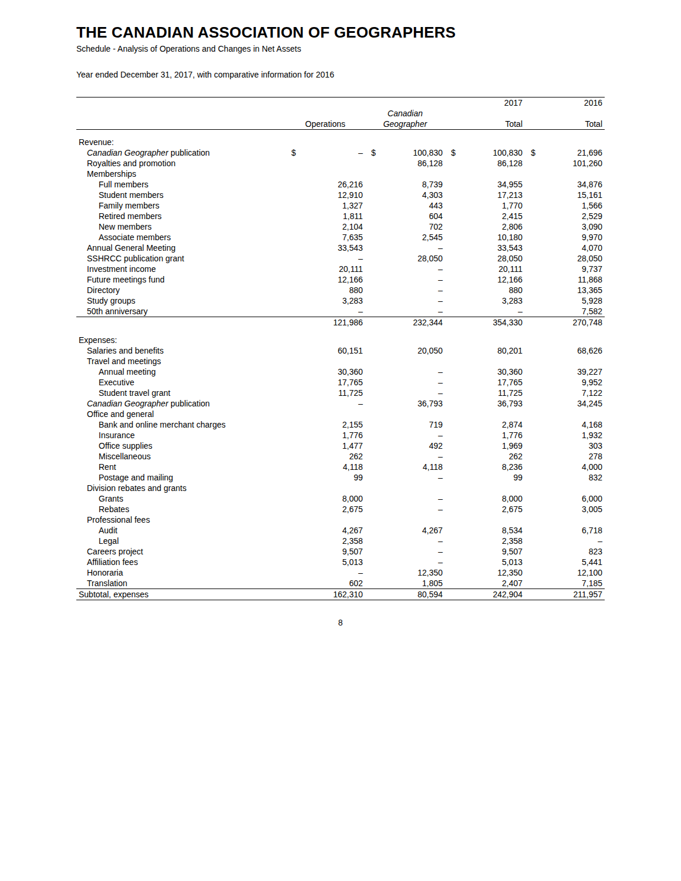THE CANADIAN ASSOCIATION OF GEOGRAPHERS
Schedule - Analysis of Operations and Changes in Net Assets
Year ended December 31, 2017, with comparative information for 2016
| | | | 2017 | 2016 |
| | | Canadian | | |
| | Operations | Geographer | Total | Total |
| Revenue: | |
| Canadian Geographer publication | $ | – | $ | 100,830 | $ | 100,830 | $ | 21,696 |
| Royalties and promotion | | | | 86,128 | | 86,128 | | 101,260 |
| Memberships | |
| Full members | | 26,216 | | 8,739 | | 34,955 | | 34,876 |
| Student members | | 12,910 | | 4,303 | | 17,213 | | 15,161 |
| Family members | | 1,327 | | 443 | | 1,770 | | 1,566 |
| Retired members | | 1,811 | | 604 | | 2,415 | | 2,529 |
| New members | | 2,104 | | 702 | | 2,806 | | 3,090 |
| Associate members | | 7,635 | | 2,545 | | 10,180 | | 9,970 |
| Annual General Meeting | | 33,543 | | – | | 33,543 | | 4,070 |
| SSHRCC publication grant | | – | | 28,050 | | 28,050 | | 28,050 |
| Investment income | | 20,111 | | – | | 20,111 | | 9,737 |
| Future meetings fund | | 12,166 | | – | | 12,166 | | 11,868 |
| Directory | | 880 | | – | | 880 | | 13,365 |
| Study groups | | 3,283 | | – | | 3,283 | | 5,928 |
| 50th anniversary | | – | | – | | – | | 7,582 |
| | | 121,986 | | 232,344 | | 354,330 | | 270,748 |
| Expenses: | |
| Salaries and benefits | | 60,151 | | 20,050 | | 80,201 | | 68,626 |
| Travel and meetings | |
| Annual meeting | | 30,360 | | – | | 30,360 | | 39,227 |
| Executive | | 17,765 | | – | | 17,765 | | 9,952 |
| Student travel grant | | 11,725 | | – | | 11,725 | | 7,122 |
| Canadian Geographer publication | | – | | 36,793 | | 36,793 | | 34,245 |
| Office and general | |
| Bank and online merchant charges | | 2,155 | | 719 | | 2,874 | | 4,168 |
| Insurance | | 1,776 | | – | | 1,776 | | 1,932 |
| Office supplies | | 1,477 | | 492 | | 1,969 | | 303 |
| Miscellaneous | | 262 | | – | | 262 | | 278 |
| Rent | | 4,118 | | 4,118 | | 8,236 | | 4,000 |
| Postage and mailing | | 99 | | – | | 99 | | 832 |
| Division rebates and grants | |
| Grants | | 8,000 | | – | | 8,000 | | 6,000 |
| Rebates | | 2,675 | | – | | 2,675 | | 3,005 |
| Professional fees | |
| Audit | | 4,267 | | 4,267 | | 8,534 | | 6,718 |
| Legal | | 2,358 | | – | | 2,358 | | – |
| Careers project | | 9,507 | | – | | 9,507 | | 823 |
| Affiliation fees | | 5,013 | | – | | 5,013 | | 5,441 |
| Honoraria | | – | | 12,350 | | 12,350 | | 12,100 |
| Translation | | 602 | | 1,805 | | 2,407 | | 7,185 |
| Subtotal, expenses | | 162,310 | | 80,594 | | 242,904 | | 211,957 |
8